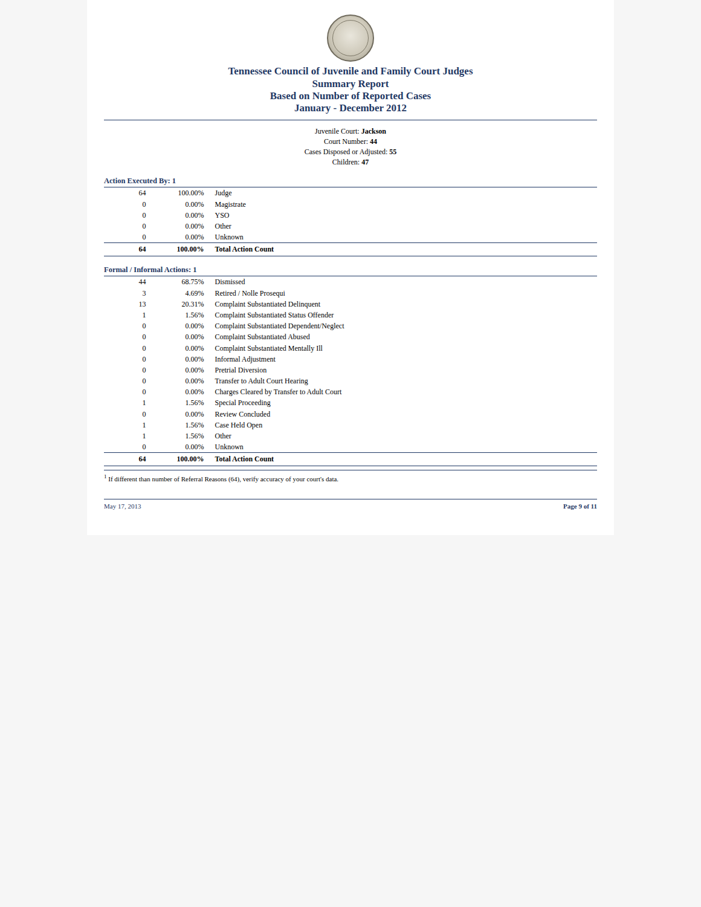Tennessee Council of Juvenile and Family Court Judges
Summary Report
Based on Number of Reported Cases
January - December 2012
Juvenile Court: Jackson
Court Number: 44
Cases Disposed or Adjusted: 55
Children: 47
Action Executed By: 1
Action Executed By
| 64 | 100.00% | Judge |
| 0 | 0.00% | Magistrate |
| 0 | 0.00% | YSO |
| 0 | 0.00% | Other |
| 0 | 0.00% | Unknown |
| 64 | 100.00% | Total Action Count |
Formal / Informal Actions: 1
Formal / Informal Actions
| 44 | 68.75% | Dismissed |
| 3 | 4.69% | Retired / Nolle Prosequi |
| 13 | 20.31% | Complaint Substantiated Delinquent |
| 1 | 1.56% | Complaint Substantiated Status Offender |
| 0 | 0.00% | Complaint Substantiated Dependent/Neglect |
| 0 | 0.00% | Complaint Substantiated Abused |
| 0 | 0.00% | Complaint Substantiated Mentally Ill |
| 0 | 0.00% | Informal Adjustment |
| 0 | 0.00% | Pretrial Diversion |
| 0 | 0.00% | Transfer to Adult Court Hearing |
| 0 | 0.00% | Charges Cleared by Transfer to Adult Court |
| 1 | 1.56% | Special Proceeding |
| 0 | 0.00% | Review Concluded |
| 1 | 1.56% | Case Held Open |
| 1 | 1.56% | Other |
| 0 | 0.00% | Unknown |
| 64 | 100.00% | Total Action Count |
1 If different than number of Referral Reasons (64), verify accuracy of your court's data.
May 17, 2013 Page 9 of 11